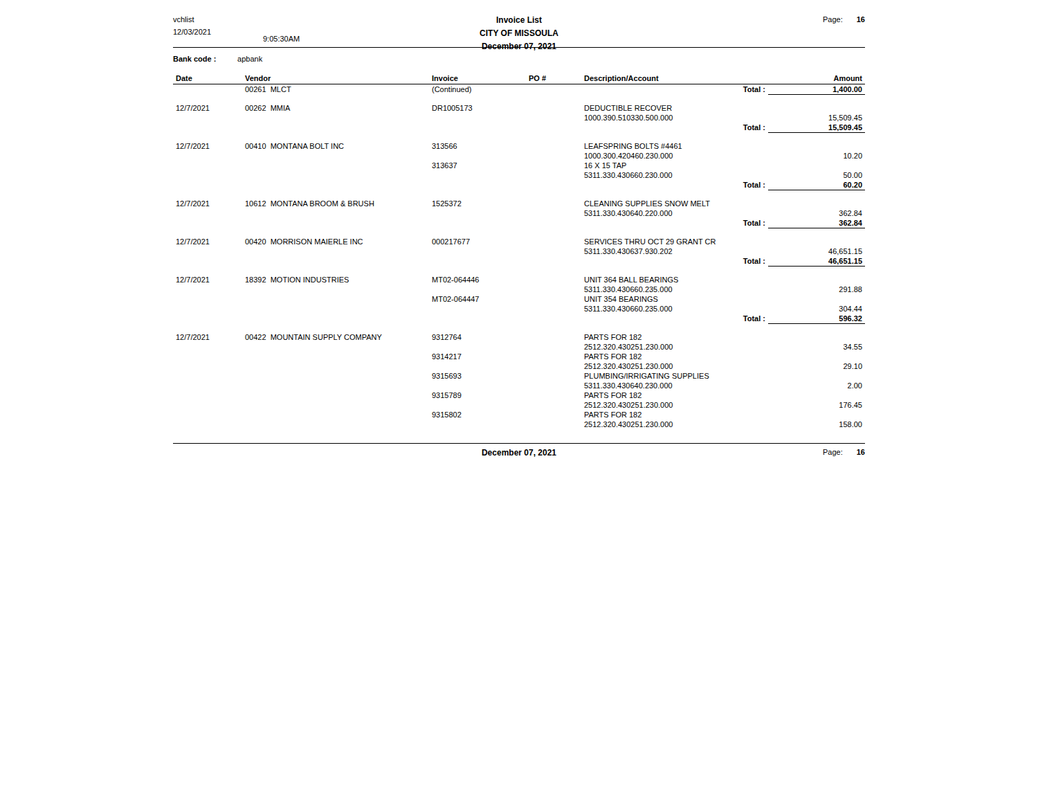vchlist
12/03/2021
Invoice List
CITY OF MISSOULA
December 07, 2021
Page:16
9:05:30AM
Bank code : apbank
| Date | Vendor | Invoice | PO # | Description/Account | Amount |
| --- | --- | --- | --- | --- | --- |
| | 00261 MLCT | (Continued) | | Total : | 1,400.00 |
| 12/7/2021 | 00262 MMIA | DR1005173 | | DEDUCTIBLE RECOVER | |
| | | | | 1000.390.510330.500.000 | 15,509.45 |
| | | | | Total : | 15,509.45 |
| 12/7/2021 | 00410 MONTANA BOLT INC | 313566 | | LEAFSPRING BOLTS #4461 | |
| | | | | 1000.300.420460.230.000 | 10.20 |
| | | 313637 | | 16 X 15 TAP | |
| | | | | 5311.330.430660.230.000 | 50.00 |
| | | | | Total : | 60.20 |
| 12/7/2021 | 10612 MONTANA BROOM & BRUSH | 1525372 | | CLEANING SUPPLIES SNOW MELT | |
| | | | | 5311.330.430640.220.000 | 362.84 |
| | | | | Total : | 362.84 |
| 12/7/2021 | 00420 MORRISON MAIERLE INC | 000217677 | | SERVICES THRU OCT 29 GRANT CR | |
| | | | | 5311.330.430637.930.202 | 46,651.15 |
| | | | | Total : | 46,651.15 |
| 12/7/2021 | 18392 MOTION INDUSTRIES | MT02-064446 | | UNIT 364 BALL BEARINGS | |
| | | | | 5311.330.430660.235.000 | 291.88 |
| | | MT02-064447 | | UNIT 354 BEARINGS | |
| | | | | 5311.330.430660.235.000 | 304.44 |
| | | | | Total : | 596.32 |
| 12/7/2021 | 00422 MOUNTAIN SUPPLY COMPANY | 9312764 | | PARTS FOR 182 | |
| | | | | 2512.320.430251.230.000 | 34.55 |
| | | 9314217 | | PARTS FOR 182 | |
| | | | | 2512.320.430251.230.000 | 29.10 |
| | | 9315693 | | PLUMBING/IRRIGATING SUPPLIES | |
| | | | | 5311.330.430640.230.000 | 2.00 |
| | | 9315789 | | PARTS FOR 182 | |
| | | | | 2512.320.430251.230.000 | 176.45 |
| | | 9315802 | | PARTS FOR 182 | |
| | | | | 2512.320.430251.230.000 | 158.00 |
December 07, 2021
Page:16